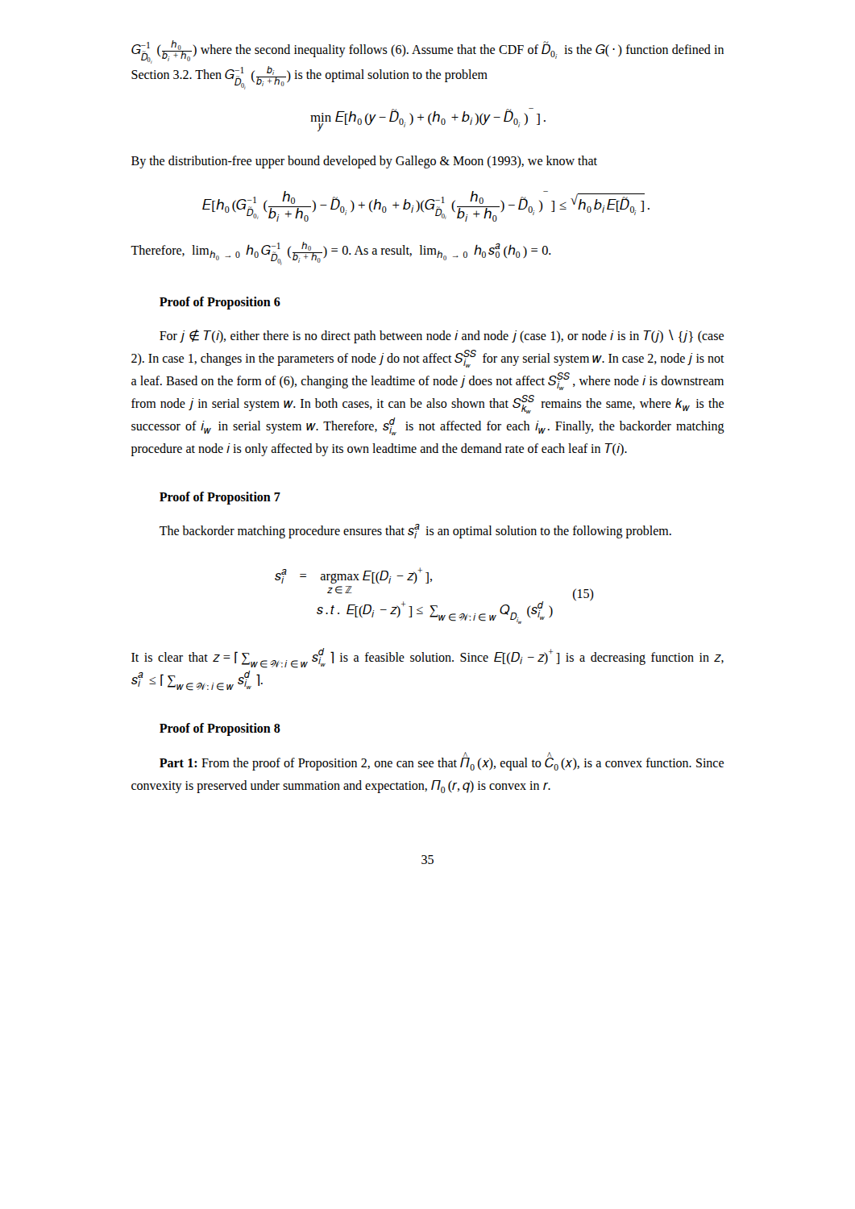GD~0i−1 (h0bi+h0) where the second inequality follows (6). Assume that the CDF of D~0i is the G(⋅) function defined in Section 3.2. Then GD~0i−1 (bibi+h0) is the optimal solution to the problem
miny E [ h0 (y−D~0i) + (h0+bi) (y−D~0i)− ] .
By the distribution-free upper bound developed by Gallego & Moon (1993), we know that
E [ h0 ( GD~0i−1 (h0bi+h0) − D~0i ) + (h0+bi) ( GD~0i−1 (h0bi+h0) − D~0i ) − ] ≤ h0biE[D~0i] .
Therefore, limh0→0 h0 GD~0i−1 (h0bi+h0) =0 . As a result, limh0→0 h0 s0a (h0) =0 .
Proof of Proposition 6
For j∉T(i), either there is no direct path between node i and node j (case 1), or node i is in T(j)∖{j} (case 2). In case 1, changes in the parameters of node j do not affect SiwSS for any serial system w. In case 2, node j is not a leaf. Based on the form of (6), changing the leadtime of node j does not affect SiwSS, where node i is downstream from node j in serial system w. In both cases, it can be also shown that SkwSS remains the same, where kw is the successor of iw in serial system w. Therefore, siwd is not affected for each iw. Finally, the backorder matching procedure at node i is only affected by its own leadtime and the demand rate of each leaf in T(i).
Proof of Proposition 7
The backorder matching procedure ensures that sia is an optimal solution to the following problem.
sia = argmaxz∈ℤ E[(Di−z)+] , s.t. E[(Di−z)+] ≤ ∑w∈𝒲:i∈w QDiw (siwd)
(15)
It is clear that z= ⌈ ∑w∈𝒲:i∈w siwd ⌉ is a feasible solution. Since E[(Di−z)+] is a decreasing function in z, sia ≤ ⌈ ∑w∈𝒲:i∈w siwd ⌉ .
Proof of Proposition 8
Part 1: From the proof of Proposition 2, one can see that Π^0(x), equal to C^0(x), is a convex function. Since convexity is preserved under summation and expectation, Π0(r,q) is convex in r.
35